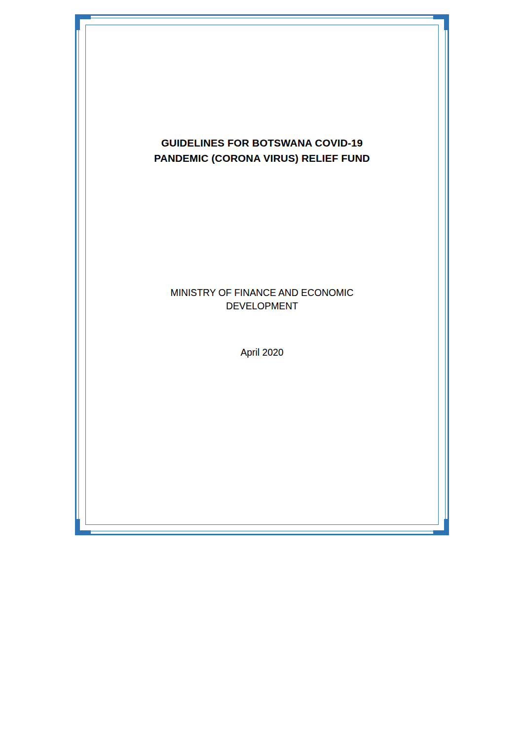GUIDELINES FOR BOTSWANA COVID-19 PANDEMIC (CORONA VIRUS) RELIEF FUND
MINISTRY OF FINANCE AND ECONOMIC DEVELOPMENT
April 2020